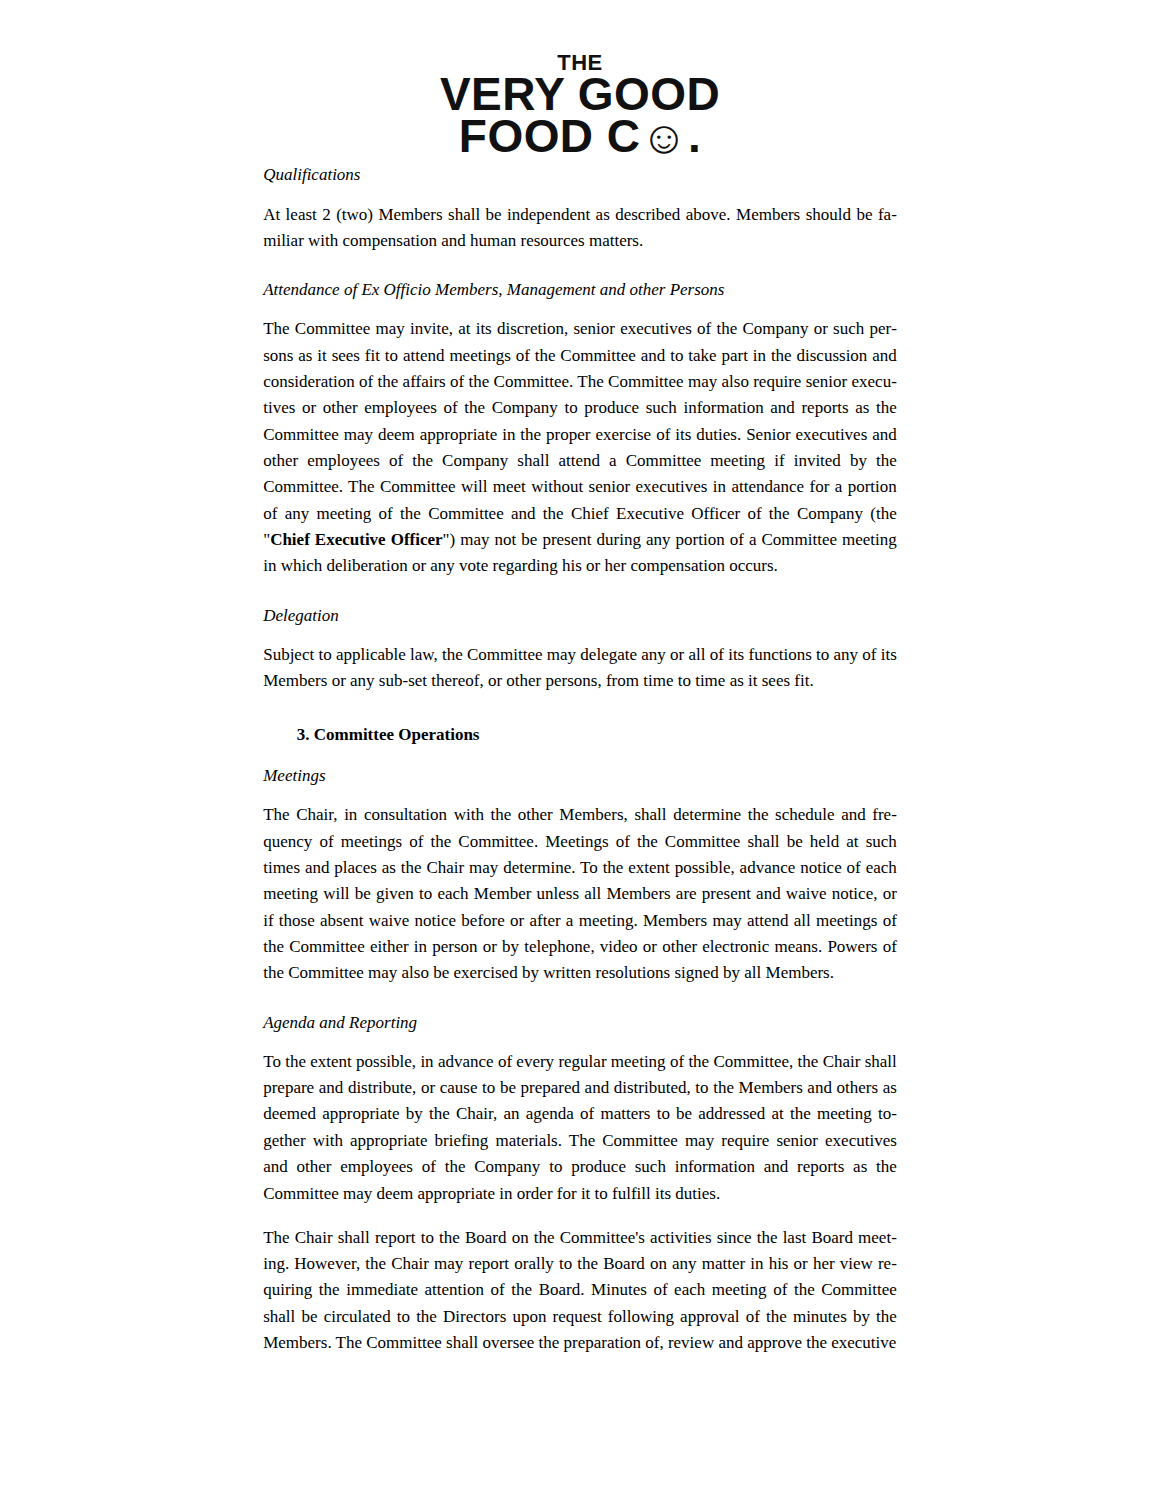THE VERY GOOD FOOD C☺.
Qualifications
At least 2 (two) Members shall be independent as described above. Members should be familiar with compensation and human resources matters.
Attendance of Ex Officio Members, Management and other Persons
The Committee may invite, at its discretion, senior executives of the Company or such persons as it sees fit to attend meetings of the Committee and to take part in the discussion and consideration of the affairs of the Committee. The Committee may also require senior executives or other employees of the Company to produce such information and reports as the Committee may deem appropriate in the proper exercise of its duties. Senior executives and other employees of the Company shall attend a Committee meeting if invited by the Committee. The Committee will meet without senior executives in attendance for a portion of any meeting of the Committee and the Chief Executive Officer of the Company (the "Chief Executive Officer") may not be present during any portion of a Committee meeting in which deliberation or any vote regarding his or her compensation occurs.
Delegation
Subject to applicable law, the Committee may delegate any or all of its functions to any of its Members or any sub-set thereof, or other persons, from time to time as it sees fit.
3. Committee Operations
Meetings
The Chair, in consultation with the other Members, shall determine the schedule and frequency of meetings of the Committee. Meetings of the Committee shall be held at such times and places as the Chair may determine. To the extent possible, advance notice of each meeting will be given to each Member unless all Members are present and waive notice, or if those absent waive notice before or after a meeting. Members may attend all meetings of the Committee either in person or by telephone, video or other electronic means. Powers of the Committee may also be exercised by written resolutions signed by all Members.
Agenda and Reporting
To the extent possible, in advance of every regular meeting of the Committee, the Chair shall prepare and distribute, or cause to be prepared and distributed, to the Members and others as deemed appropriate by the Chair, an agenda of matters to be addressed at the meeting together with appropriate briefing materials. The Committee may require senior executives and other employees of the Company to produce such information and reports as the Committee may deem appropriate in order for it to fulfill its duties.
The Chair shall report to the Board on the Committee's activities since the last Board meeting. However, the Chair may report orally to the Board on any matter in his or her view requiring the immediate attention of the Board. Minutes of each meeting of the Committee shall be circulated to the Directors upon request following approval of the minutes by the Members. The Committee shall oversee the preparation of, review and approve the executive